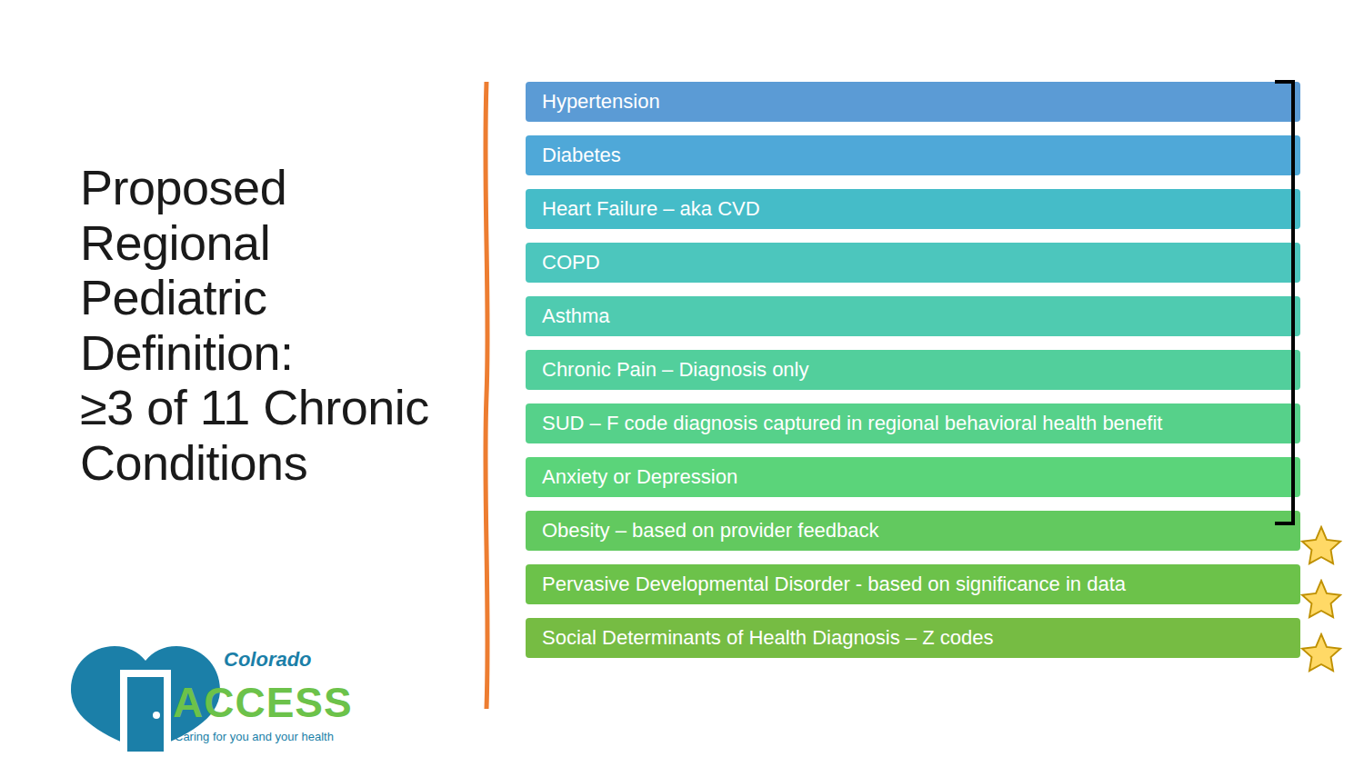Proposed Regional Pediatric Definition:
≥3 of 11 Chronic Conditions
Colorado Access logo Colorado ACCESS Caring for you and your health
Hypertension
Diabetes
Heart Failure – aka CVD
COPD
Asthma
Chronic Pain – Diagnosis only
SUD – F code diagnosis captured in regional behavioral health benefit
Anxiety or Depression
Obesity – based on provider feedback
Pervasive Developmental Disorder - based on significance in data
Social Determinants of Health Diagnosis – Z codes